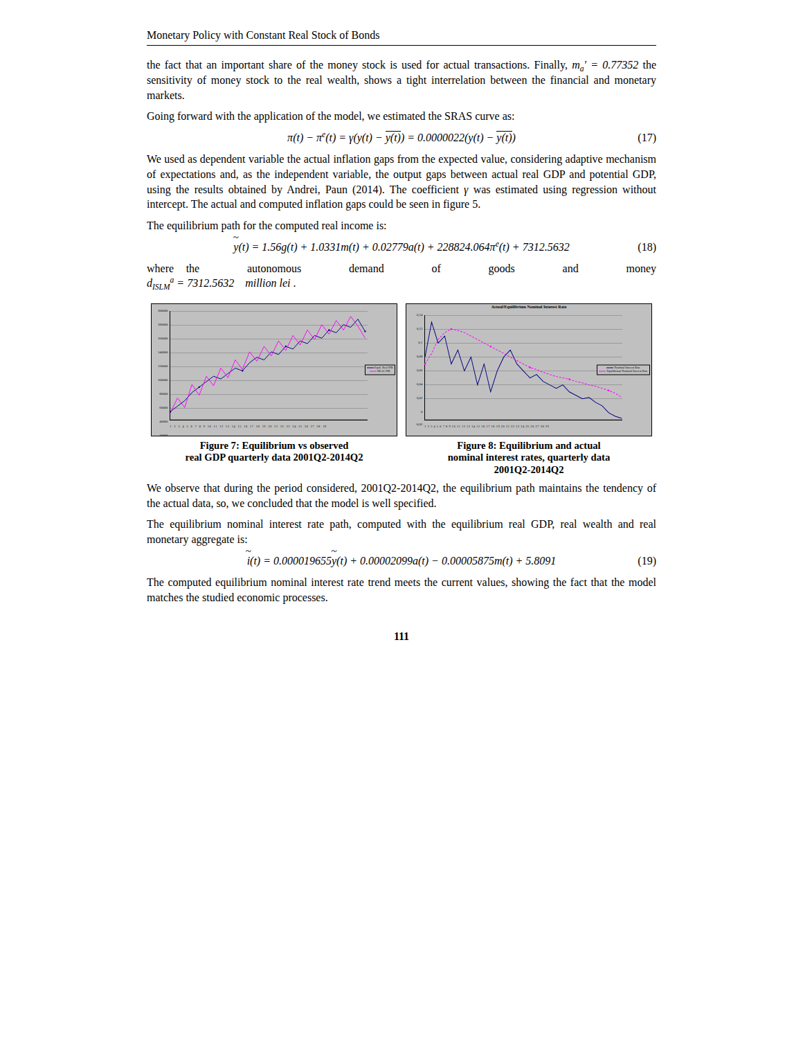Monetary Policy with Constant Real Stock of Bonds
the fact that an important share of the money stock is used for actual transactions. Finally, ma′ = 0.77352 the sensitivity of money stock to the real wealth, shows a tight interrelation between the financial and monetary markets.
Going forward with the application of the model, we estimated the SRAS curve as:
π(t) − πe(t) = γ(y(t) − y(t)) = 0.0000022(y(t) − y(t)) (17)
We used as dependent variable the actual inflation gaps from the expected value, considering adaptive mechanism of expectations and, as the independent variable, the output gaps between actual real GDP and potential GDP, using the results obtained by Andrei, Paun (2014). The coefficient γ was estimated using regression without intercept. The actual and computed inflation gaps could be seen in figure 5.
The equilibrium path for the computed real income is:
y(t) = 1.56g(t) + 1.0331m(t) + 0.02779a(t) + 228824.064πe(t) + 7312.5632 (18)
where the autonomous demand of goods and money dISLMa = 7312.5632 million lei .
| 200000 180000 160000 140000 120000 100000 80000 60000 40000 20000 Equil. Real PIB REAL PIB 1 2 3 4 5 6 7 8 9 10 11 12 13 14 15 16 17 18 19 20 21 22 23 24 25 26 27 28 29 Figure 7: Equilibrium vs observed real GDP quarterly data 2001Q2-2014Q2 | Actual/Equilibrium Nominal Interest Rate 0,14 0,12 0,1 0,08 0,06 0,04 0,02 0 -0,02 Nominal Interest Rate Equilibrium Nominal Interest Rate 1 2 3 4 5 6 7 8 9 10 11 12 13 14 15 16 17 18 19 20 21 22 23 24 25 26 27 28 29 Figure 8: Equilibrium and actual nominal interest rates, quarterly data 2001Q2-2014Q2 |
We observe that during the period considered, 2001Q2-2014Q2, the equilibrium path maintains the tendency of the actual data, so, we concluded that the model is well specified.
The equilibrium nominal interest rate path, computed with the equilibrium real GDP, real wealth and real monetary aggregate is:
i(t) = 0.000019655y(t) + 0.00002099a(t) − 0.00005875m(t) + 5.8091 (19)
The computed equilibrium nominal interest rate trend meets the current values, showing the fact that the model matches the studied economic processes.
111